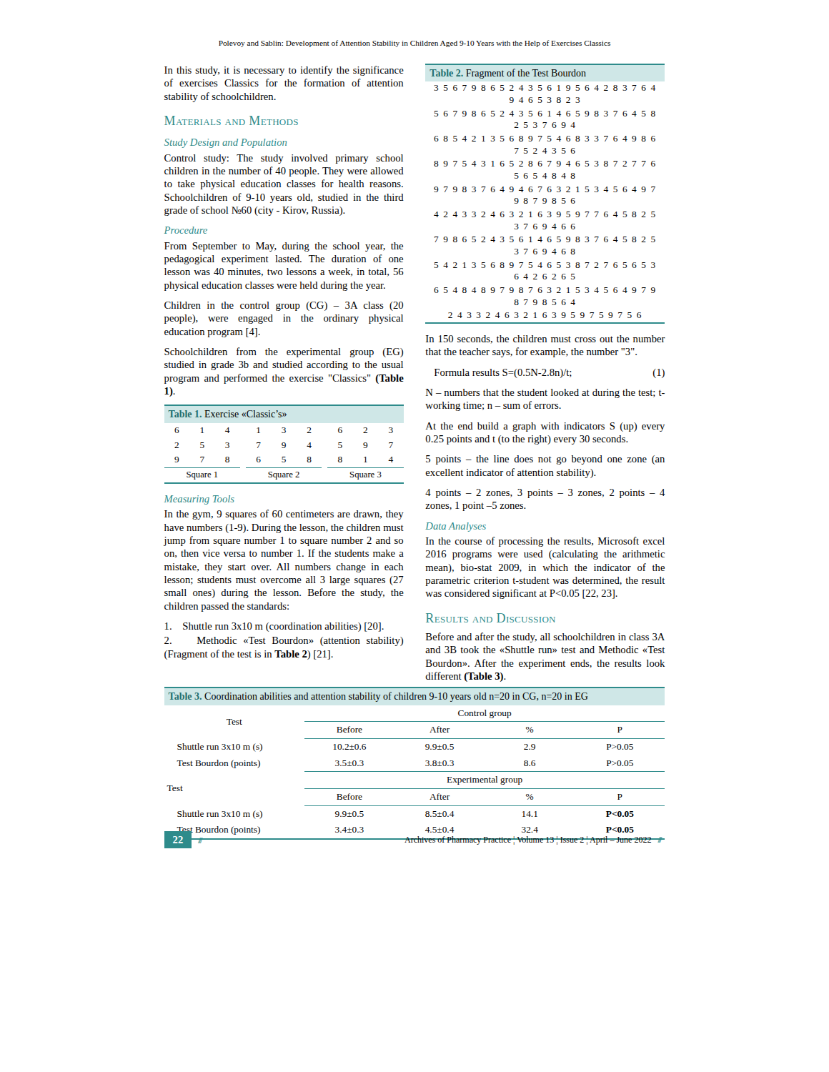Polevoy and Sablin: Development of Attention Stability in Children Aged 9-10 Years with the Help of Exercises Classics
In this study, it is necessary to identify the significance of exercises Classics for the formation of attention stability of schoolchildren.
Materials and Methods
Study Design and Population
Control study: The study involved primary school children in the number of 40 people. They were allowed to take physical education classes for health reasons. Schoolchildren of 9-10 years old, studied in the third grade of school №60 (city - Kirov, Russia).
Procedure
From September to May, during the school year, the pedagogical experiment lasted. The duration of one lesson was 40 minutes, two lessons a week, in total, 56 physical education classes were held during the year.
Children in the control group (CG) – 3A class (20 people), were engaged in the ordinary physical education program [4].
Schoolchildren from the experimental group (EG) studied in grade 3b and studied according to the usual program and performed the exercise "Classics" (Table 1).
Table 1. Exercise «Classic’s»
| 6 | 1 | 4 | | 1 | 3 | 2 | | 6 | 2 | 3 |
| 2 | 5 | 3 | | 7 | 9 | 4 | | 5 | 9 | 7 |
| 9 | 7 | 8 | | 6 | 5 | 8 | | 8 | 1 | 4 |
| Square 1 | | Square 2 | | Square 3 |
Measuring Tools
In the gym, 9 squares of 60 centimeters are drawn, they have numbers (1-9). During the lesson, the children must jump from square number 1 to square number 2 and so on, then vice versa to number 1. If the students make a mistake, they start over. All numbers change in each lesson; students must overcome all 3 large squares (27 small ones) during the lesson. Before the study, the children passed the standards:
1. Shuttle run 3x10 m (coordination abilities) [20].
2. Methodic «Test Bourdon» (attention stability) (Fragment of the test is in Table 2) [21].
Table 2. Fragment of the Test Bourdon
| 3 5 6 7 9 8 6 5 2 4 3 5 6 1 9 5 6 4 2 8 3 7 6 4 9 4 6 5 3 8 2 3 |
| 5 6 7 9 8 6 5 2 4 3 5 6 1 4 6 5 9 8 3 7 6 4 5 8 2 5 3 7 6 9 4 |
| 6 8 5 4 2 1 3 5 6 8 9 7 5 4 6 8 3 3 7 6 4 9 8 6 7 5 2 4 3 5 6 |
| 8 9 7 5 4 3 1 6 5 2 8 6 7 9 4 6 5 3 8 7 2 7 7 6 5 6 5 4 8 4 8 |
| 9 7 9 8 3 7 6 4 9 4 6 7 6 3 2 1 5 3 4 5 6 4 9 7 9 8 7 9 8 5 6 |
| 4 2 4 3 3 2 4 6 3 2 1 6 3 9 5 9 7 7 6 4 5 8 2 5 3 7 6 9 4 6 6 |
| 7 9 8 6 5 2 4 3 5 6 1 4 6 5 9 8 3 7 6 4 5 8 2 5 3 7 6 9 4 6 8 |
| 5 4 2 1 3 5 6 8 9 7 5 4 6 5 3 8 7 2 7 6 5 6 5 3 6 4 2 6 2 6 5 |
| 6 5 4 8 4 8 9 7 9 8 7 6 3 2 1 5 3 4 5 6 4 9 7 9 8 7 9 8 5 6 4 |
| 2 4 3 3 2 4 6 3 2 1 6 3 9 5 9 7 5 9 7 5 6 |
In 150 seconds, the children must cross out the number that the teacher says, for example, the number "3".
Formula results S=(0.5N-2.8n)/t; (1)
N – numbers that the student looked at during the test; t-working time; n – sum of errors.
At the end build a graph with indicators S (up) every 0.25 points and t (to the right) every 30 seconds.
5 points – the line does not go beyond one zone (an excellent indicator of attention stability).
4 points – 2 zones, 3 points – 3 zones, 2 points – 4 zones, 1 point –5 zones.
Data Analyses
In the course of processing the results, Microsoft excel 2016 programs were used (calculating the arithmetic mean), bio-stat 2009, in which the indicator of the parametric criterion t-student was determined, the result was considered significant at P<0.05 [22, 23].
Results and Discussion
Before and after the study, all schoolchildren in class 3A and 3B took the «Shuttle run» test and Methodic «Test Bourdon». After the experiment ends, the results look different (Table 3).
Table 3. Coordination abilities and attention stability of children 9-10 years old n=20 in CG, n=20 in EG
| Test | Control group |
| --- | --- |
| Before | After | % | P |
| Shuttle run 3x10 m (s) | 10.2±0.6 | 9.9±0.5 | 2.9 | P>0.05 |
| Test Bourdon (points) | 3.5±0.3 | 3.8±0.3 | 8.6 | P>0.05 |
| Test | Experimental group |
| Before | After | % | P |
| Shuttle run 3x10 m (s) | 9.9±0.5 | 8.5±0.4 | 14.1 | P<0.05 |
| Test Bourdon (points) | 3.4±0.3 | 4.5±0.4 | 32.4 | P<0.05 |
22 ///
Archives of Pharmacy Practice ¦ Volume 13 ¦ Issue 2 ¦ April – June 2022 ///